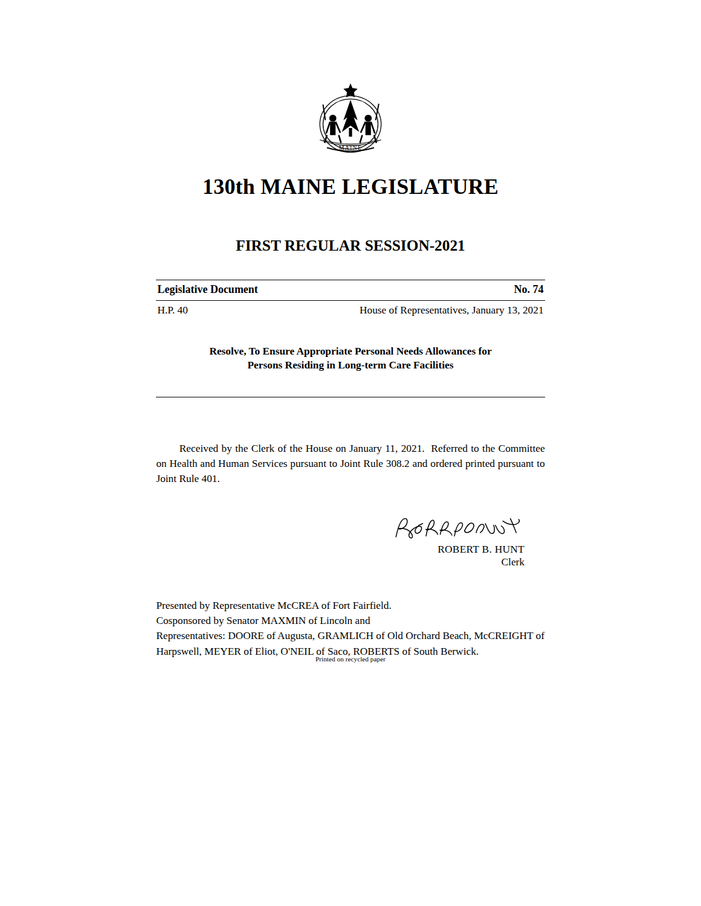130th MAINE LEGISLATURE
FIRST REGULAR SESSION-2021
Legislative Document No. 74
H.P. 40 House of Representatives, January 13, 2021
Resolve, To Ensure Appropriate Personal Needs Allowances for Persons Residing in Long-term Care Facilities
Received by the Clerk of the House on January 11, 2021. Referred to the Committee on Health and Human Services pursuant to Joint Rule 308.2 and ordered printed pursuant to Joint Rule 401.
ROBERT B. HUNT
Clerk
Presented by Representative McCREA of Fort Fairfield.
Cosponsored by Senator MAXMIN of Lincoln and
Representatives: DOORE of Augusta, GRAMLICH of Old Orchard Beach, McCREIGHT of Harpswell, MEYER of Eliot, O'NEIL of Saco, ROBERTS of South Berwick.
Printed on recycled paper